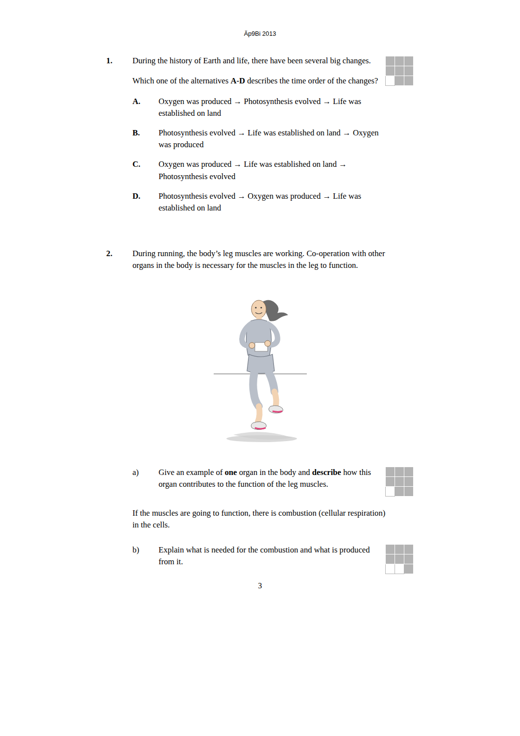Äp9Bi 2013
1.
During the history of Earth and life, there have been several big changes.
Which one of the alternatives A-D describes the time order of the changes?
A.
Oxygen was produced → Photosynthesis evolved → Life was established on land
B.
Photosynthesis evolved → Life was established on land → Oxygen was produced
C.
Oxygen was produced → Life was established on land → Photosynthesis evolved
D.
Photosynthesis evolved → Oxygen was produced → Life was established on land
2.
During running, the body’s leg muscles are working. Co-operation with other organs in the body is necessary for the muscles in the leg to function.
a)
Give an example of one organ in the body and describe how this organ contributes to the function of the leg muscles.
If the muscles are going to function, there is combustion (cellular respiration) in the cells.
b)
Explain what is needed for the combustion and what is produced from it.
3